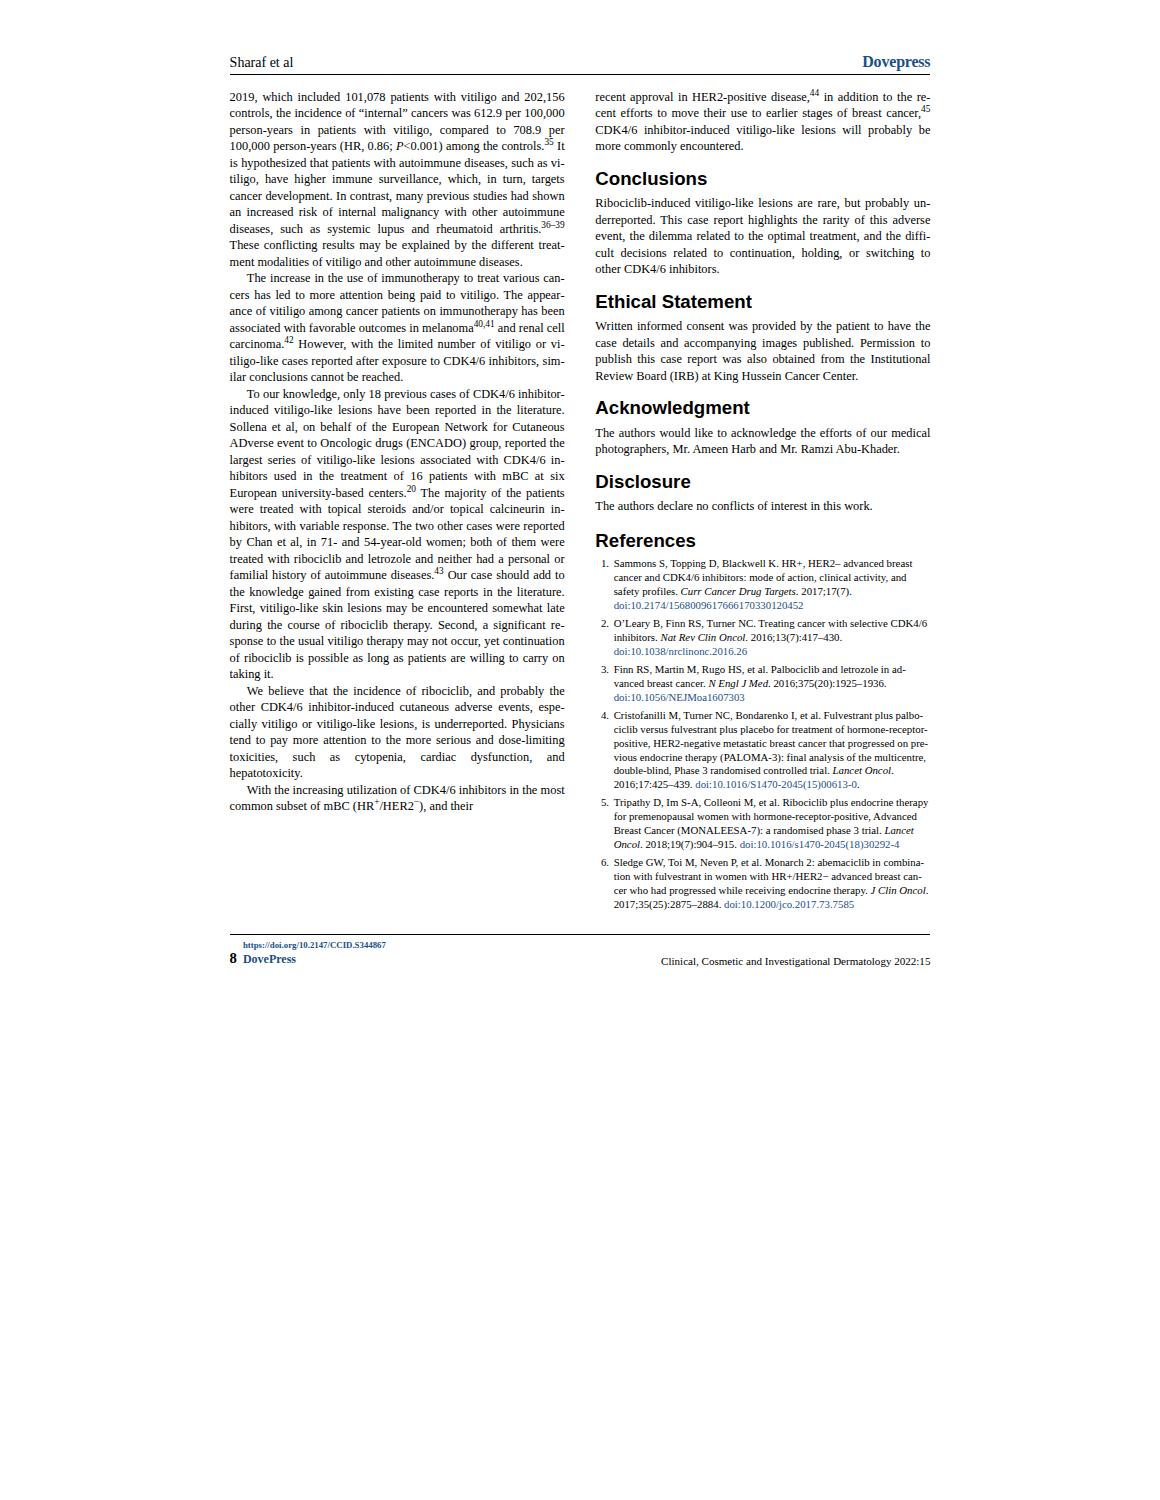Sharaf et al
Dove press
2019, which included 101,078 patients with vitiligo and 202,156 controls, the incidence of “internal” cancers was 612.9 per 100,000 person-years in patients with vitiligo, compared to 708.9 per 100,000 person-years (HR, 0.86; P<0.001) among the controls.35 It is hypothesized that patients with autoimmune diseases, such as vitiligo, have higher immune surveillance, which, in turn, targets cancer development. In contrast, many previous studies had shown an increased risk of internal malignancy with other autoimmune diseases, such as systemic lupus and rheumatoid arthritis.36–39 These conflicting results may be explained by the different treatment modalities of vitiligo and other autoimmune diseases.
The increase in the use of immunotherapy to treat various cancers has led to more attention being paid to vitiligo. The appearance of vitiligo among cancer patients on immunotherapy has been associated with favorable outcomes in melanoma40,41 and renal cell carcinoma.42 However, with the limited number of vitiligo or vitiligo-like cases reported after exposure to CDK4/6 inhibitors, similar conclusions cannot be reached.
To our knowledge, only 18 previous cases of CDK4/6 inhibitor-induced vitiligo-like lesions have been reported in the literature. Sollena et al, on behalf of the European Network for Cutaneous ADverse event to Oncologic drugs (ENCADO) group, reported the largest series of vitiligo-like lesions associated with CDK4/6 inhibitors used in the treatment of 16 patients with mBC at six European university-based centers.20 The majority of the patients were treated with topical steroids and/or topical calcineurin inhibitors, with variable response. The two other cases were reported by Chan et al, in 71- and 54-year-old women; both of them were treated with ribociclib and letrozole and neither had a personal or familial history of autoimmune diseases.43 Our case should add to the knowledge gained from existing case reports in the literature. First, vitiligo-like skin lesions may be encountered somewhat late during the course of ribociclib therapy. Second, a significant response to the usual vitiligo therapy may not occur, yet continuation of ribociclib is possible as long as patients are willing to carry on taking it.
We believe that the incidence of ribociclib, and probably the other CDK4/6 inhibitor-induced cutaneous adverse events, especially vitiligo or vitiligo-like lesions, is underreported. Physicians tend to pay more attention to the more serious and dose-limiting toxicities, such as cytopenia, cardiac dysfunction, and hepatotoxicity.
With the increasing utilization of CDK4/6 inhibitors in the most common subset of mBC (HR+/HER2−), and their
recent approval in HER2-positive disease,44 in addition to the recent efforts to move their use to earlier stages of breast cancer,45 CDK4/6 inhibitor-induced vitiligo-like lesions will probably be more commonly encountered.
Conclusions
Ribociclib-induced vitiligo-like lesions are rare, but probably underreported. This case report highlights the rarity of this adverse event, the dilemma related to the optimal treatment, and the difficult decisions related to continuation, holding, or switching to other CDK4/6 inhibitors.
Ethical Statement
Written informed consent was provided by the patient to have the case details and accompanying images published. Permission to publish this case report was also obtained from the Institutional Review Board (IRB) at King Hussein Cancer Center.
Acknowledgment
The authors would like to acknowledge the efforts of our medical photographers, Mr. Ameen Harb and Mr. Ramzi Abu-Khader.
Disclosure
The authors declare no conflicts of interest in this work.
References
Sammons S, Topping D, Blackwell K. HR+, HER2– advanced breast cancer and CDK4/6 inhibitors: mode of action, clinical activity, and safety profiles. Curr Cancer Drug Targets. 2017;17(7). doi:10.2174/1568009617666170330120452
O’Leary B, Finn RS, Turner NC. Treating cancer with selective CDK4/6 inhibitors. Nat Rev Clin Oncol. 2016;13(7):417–430. doi:10.1038/nrclinonc.2016.26
Finn RS, Martin M, Rugo HS, et al. Palbociclib and letrozole in advanced breast cancer. N Engl J Med. 2016;375(20):1925–1936. doi:10.1056/NEJMoa1607303
Cristofanilli M, Turner NC, Bondarenko I, et al. Fulvestrant plus palbociclib versus fulvestrant plus placebo for treatment of hormone-receptor-positive, HER2-negative metastatic breast cancer that progressed on previous endocrine therapy (PALOMA-3): final analysis of the multicentre, double-blind, Phase 3 randomised controlled trial. Lancet Oncol. 2016;17:425–439. doi:10.1016/S1470-2045(15)00613-0.
Tripathy D, Im S-A, Colleoni M, et al. Ribociclib plus endocrine therapy for premenopausal women with hormone-receptor-positive, Advanced Breast Cancer (MONALEESA-7): a randomised phase 3 trial. Lancet Oncol. 2018;19(7):904–915. doi:10.1016/s1470-2045(18)30292-4
Sledge GW, Toi M, Neven P, et al. Monarch 2: abemaciclib in combination with fulvestrant in women with HR+/HER2− advanced breast cancer who had progressed while receiving endocrine therapy. J Clin Oncol. 2017;35(25):2875–2884. doi:10.1200/jco.2017.73.7585
8
https://doi.org/10.2147/CCID.S344867
DovePress
Clinical, Cosmetic and Investigational Dermatology 2022:15